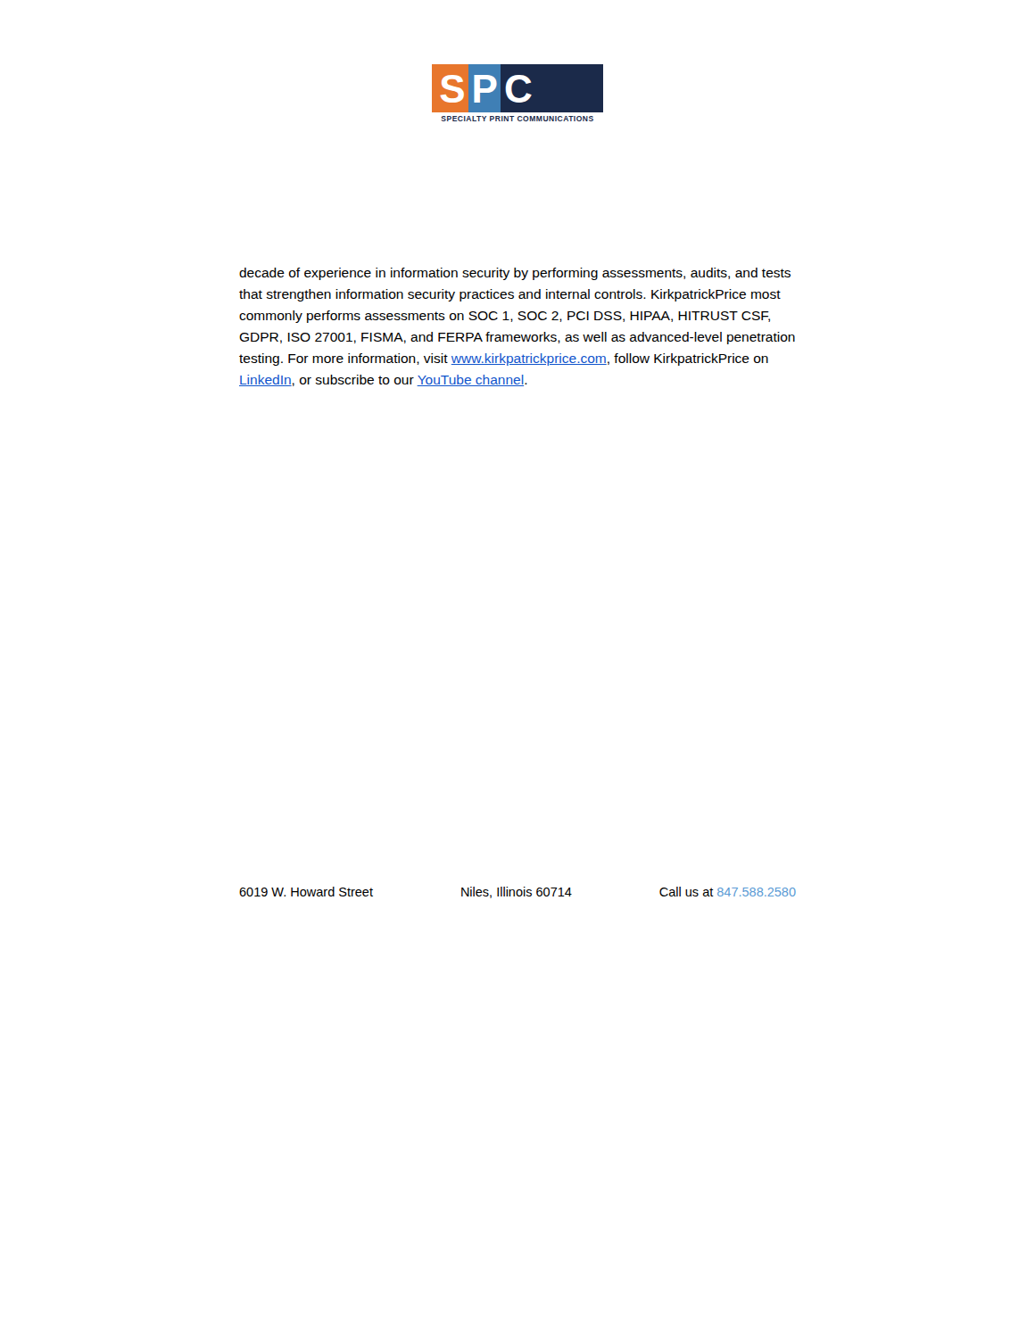SPC
SPECIALTY PRINT COMMUNICATIONS
decade of experience in information security by performing assessments, audits, and tests that strengthen information security practices and internal controls. KirkpatrickPrice most commonly performs assessments on SOC 1, SOC 2, PCI DSS, HIPAA, HITRUST CSF, GDPR, ISO 27001, FISMA, and FERPA frameworks, as well as advanced-level penetration testing. For more information, visit www.kirkpatrickprice.com, follow KirkpatrickPrice on LinkedIn, or subscribe to our YouTube channel.
6019 W. Howard Street Niles, Illinois 60714 Call us at 847.588.2580